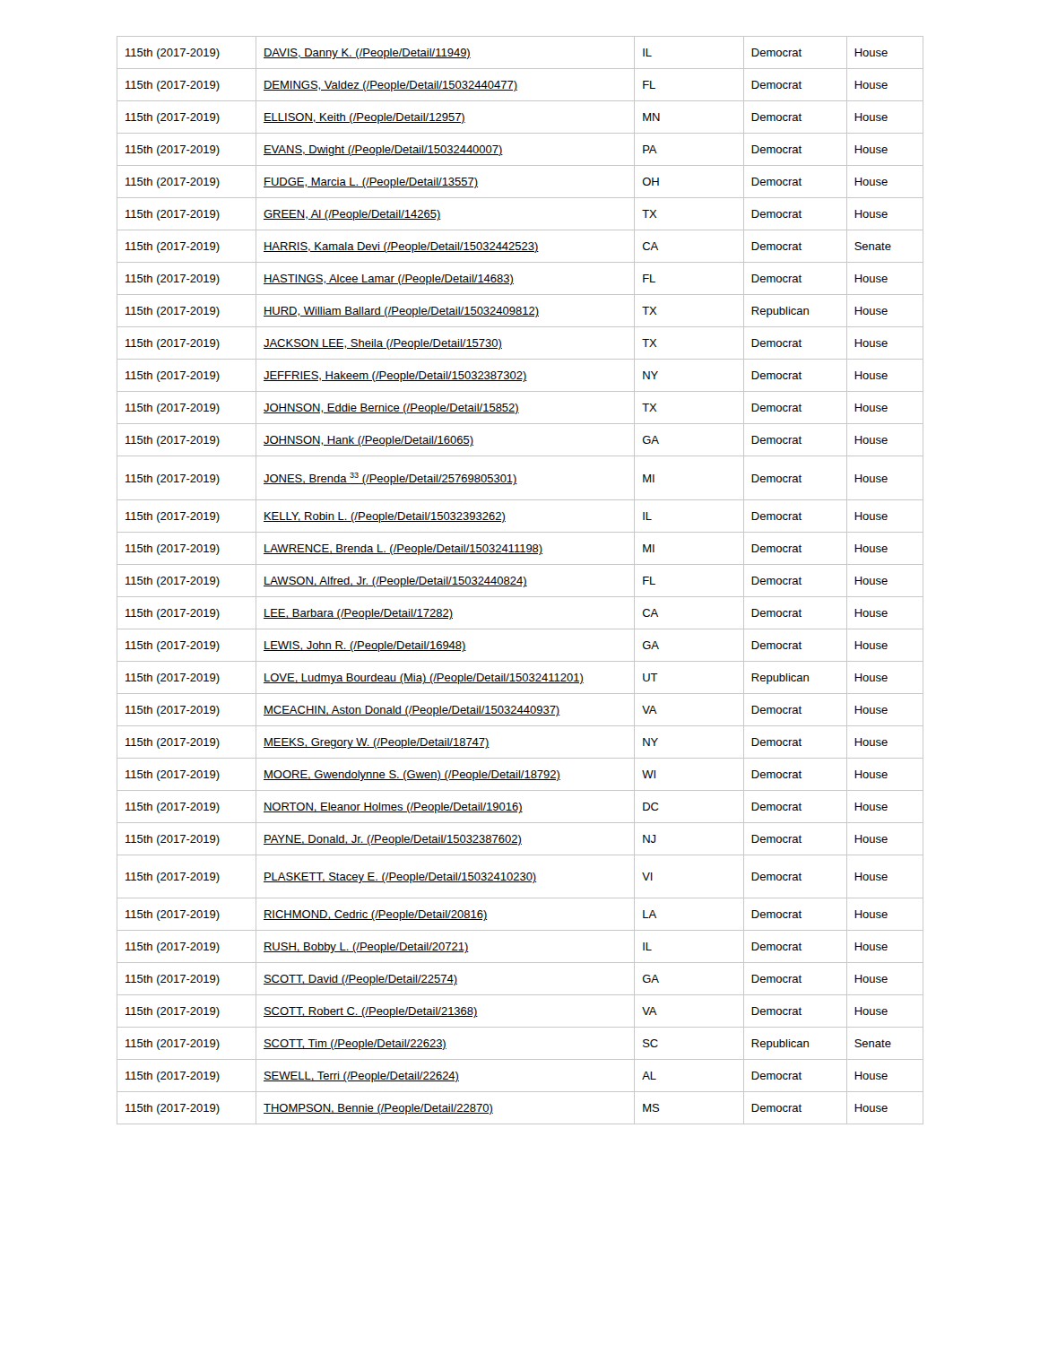| 115th (2017-2019) | DAVIS, Danny K. (/People/Detail/11949) | IL | Democrat | House |
| 115th (2017-2019) | DEMINGS, Valdez (/People/Detail/15032440477) | FL | Democrat | House |
| 115th (2017-2019) | ELLISON, Keith (/People/Detail/12957) | MN | Democrat | House |
| 115th (2017-2019) | EVANS, Dwight (/People/Detail/15032440007) | PA | Democrat | House |
| 115th (2017-2019) | FUDGE, Marcia L. (/People/Detail/13557) | OH | Democrat | House |
| 115th (2017-2019) | GREEN, Al (/People/Detail/14265) | TX | Democrat | House |
| 115th (2017-2019) | HARRIS, Kamala Devi (/People/Detail/15032442523) | CA | Democrat | Senate |
| 115th (2017-2019) | HASTINGS, Alcee Lamar (/People/Detail/14683) | FL | Democrat | House |
| 115th (2017-2019) | HURD, William Ballard (/People/Detail/15032409812) | TX | Republican | House |
| 115th (2017-2019) | JACKSON LEE, Sheila (/People/Detail/15730) | TX | Democrat | House |
| 115th (2017-2019) | JEFFRIES, Hakeem (/People/Detail/15032387302) | NY | Democrat | House |
| 115th (2017-2019) | JOHNSON, Eddie Bernice (/People/Detail/15852) | TX | Democrat | House |
| 115th (2017-2019) | JOHNSON, Hank (/People/Detail/16065) | GA | Democrat | House |
| 115th (2017-2019) | JONES, Brenda 33 (/People/Detail/25769805301) | MI | Democrat | House |
| 115th (2017-2019) | KELLY, Robin L. (/People/Detail/15032393262) | IL | Democrat | House |
| 115th (2017-2019) | LAWRENCE, Brenda L. (/People/Detail/15032411198) | MI | Democrat | House |
| 115th (2017-2019) | LAWSON, Alfred, Jr. (/People/Detail/15032440824) | FL | Democrat | House |
| 115th (2017-2019) | LEE, Barbara (/People/Detail/17282) | CA | Democrat | House |
| 115th (2017-2019) | LEWIS, John R. (/People/Detail/16948) | GA | Democrat | House |
| 115th (2017-2019) | LOVE, Ludmya Bourdeau (Mia) (/People/Detail/15032411201) | UT | Republican | House |
| 115th (2017-2019) | MCEACHIN, Aston Donald (/People/Detail/15032440937) | VA | Democrat | House |
| 115th (2017-2019) | MEEKS, Gregory W. (/People/Detail/18747) | NY | Democrat | House |
| 115th (2017-2019) | MOORE, Gwendolynne S. (Gwen) (/People/Detail/18792) | WI | Democrat | House |
| 115th (2017-2019) | NORTON, Eleanor Holmes (/People/Detail/19016) | DC | Democrat | House |
| 115th (2017-2019) | PAYNE, Donald, Jr. (/People/Detail/15032387602) | NJ | Democrat | House |
| 115th (2017-2019) | PLASKETT, Stacey E. (/People/Detail/15032410230) | VI | Democrat | House |
| 115th (2017-2019) | RICHMOND, Cedric (/People/Detail/20816) | LA | Democrat | House |
| 115th (2017-2019) | RUSH, Bobby L. (/People/Detail/20721) | IL | Democrat | House |
| 115th (2017-2019) | SCOTT, David (/People/Detail/22574) | GA | Democrat | House |
| 115th (2017-2019) | SCOTT, Robert C. (/People/Detail/21368) | VA | Democrat | House |
| 115th (2017-2019) | SCOTT, Tim (/People/Detail/22623) | SC | Republican | Senate |
| 115th (2017-2019) | SEWELL, Terri (/People/Detail/22624) | AL | Democrat | House |
| 115th (2017-2019) | THOMPSON, Bennie (/People/Detail/22870) | MS | Democrat | House |